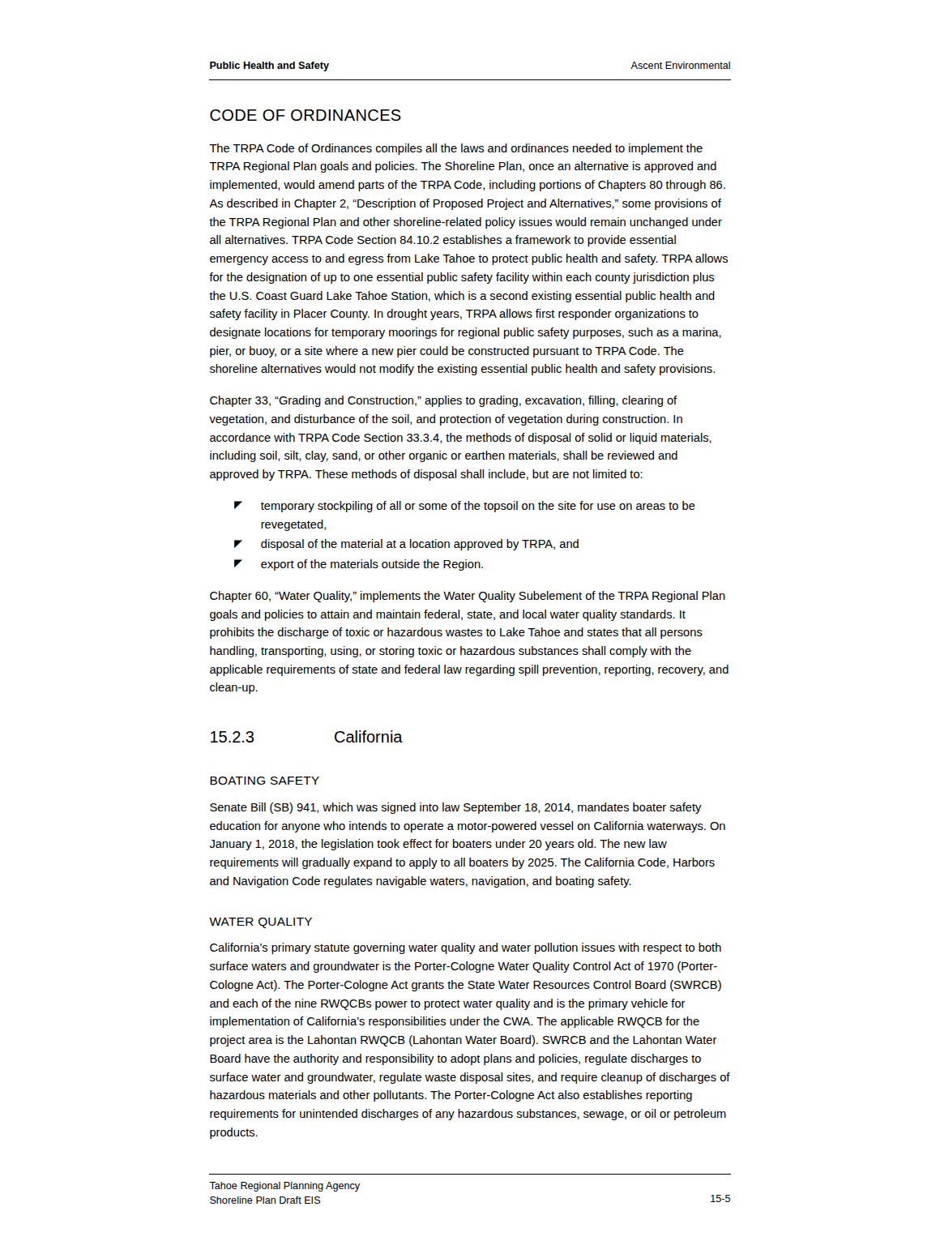Public Health and Safety
Ascent Environmental
CODE OF ORDINANCES
The TRPA Code of Ordinances compiles all the laws and ordinances needed to implement the TRPA Regional Plan goals and policies. The Shoreline Plan, once an alternative is approved and implemented, would amend parts of the TRPA Code, including portions of Chapters 80 through 86. As described in Chapter 2, “Description of Proposed Project and Alternatives,” some provisions of the TRPA Regional Plan and other shoreline-related policy issues would remain unchanged under all alternatives. TRPA Code Section 84.10.2 establishes a framework to provide essential emergency access to and egress from Lake Tahoe to protect public health and safety. TRPA allows for the designation of up to one essential public safety facility within each county jurisdiction plus the U.S. Coast Guard Lake Tahoe Station, which is a second existing essential public health and safety facility in Placer County. In drought years, TRPA allows first responder organizations to designate locations for temporary moorings for regional public safety purposes, such as a marina, pier, or buoy, or a site where a new pier could be constructed pursuant to TRPA Code. The shoreline alternatives would not modify the existing essential public health and safety provisions.
Chapter 33, “Grading and Construction,” applies to grading, excavation, filling, clearing of vegetation, and disturbance of the soil, and protection of vegetation during construction. In accordance with TRPA Code Section 33.3.4, the methods of disposal of solid or liquid materials, including soil, silt, clay, sand, or other organic or earthen materials, shall be reviewed and approved by TRPA. These methods of disposal shall include, but are not limited to:
temporary stockpiling of all or some of the topsoil on the site for use on areas to be revegetated,
disposal of the material at a location approved by TRPA, and
export of the materials outside the Region.
Chapter 60, “Water Quality,” implements the Water Quality Subelement of the TRPA Regional Plan goals and policies to attain and maintain federal, state, and local water quality standards. It prohibits the discharge of toxic or hazardous wastes to Lake Tahoe and states that all persons handling, transporting, using, or storing toxic or hazardous substances shall comply with the applicable requirements of state and federal law regarding spill prevention, reporting, recovery, and clean-up.
15.2.3 California
BOATING SAFETY
Senate Bill (SB) 941, which was signed into law September 18, 2014, mandates boater safety education for anyone who intends to operate a motor-powered vessel on California waterways. On January 1, 2018, the legislation took effect for boaters under 20 years old. The new law requirements will gradually expand to apply to all boaters by 2025. The California Code, Harbors and Navigation Code regulates navigable waters, navigation, and boating safety.
WATER QUALITY
California’s primary statute governing water quality and water pollution issues with respect to both surface waters and groundwater is the Porter-Cologne Water Quality Control Act of 1970 (Porter-Cologne Act). The Porter-Cologne Act grants the State Water Resources Control Board (SWRCB) and each of the nine RWQCBs power to protect water quality and is the primary vehicle for implementation of California’s responsibilities under the CWA. The applicable RWQCB for the project area is the Lahontan RWQCB (Lahontan Water Board). SWRCB and the Lahontan Water Board have the authority and responsibility to adopt plans and policies, regulate discharges to surface water and groundwater, regulate waste disposal sites, and require cleanup of discharges of hazardous materials and other pollutants. The Porter-Cologne Act also establishes reporting requirements for unintended discharges of any hazardous substances, sewage, or oil or petroleum products.
Tahoe Regional Planning Agency
Shoreline Plan Draft EIS
15-5